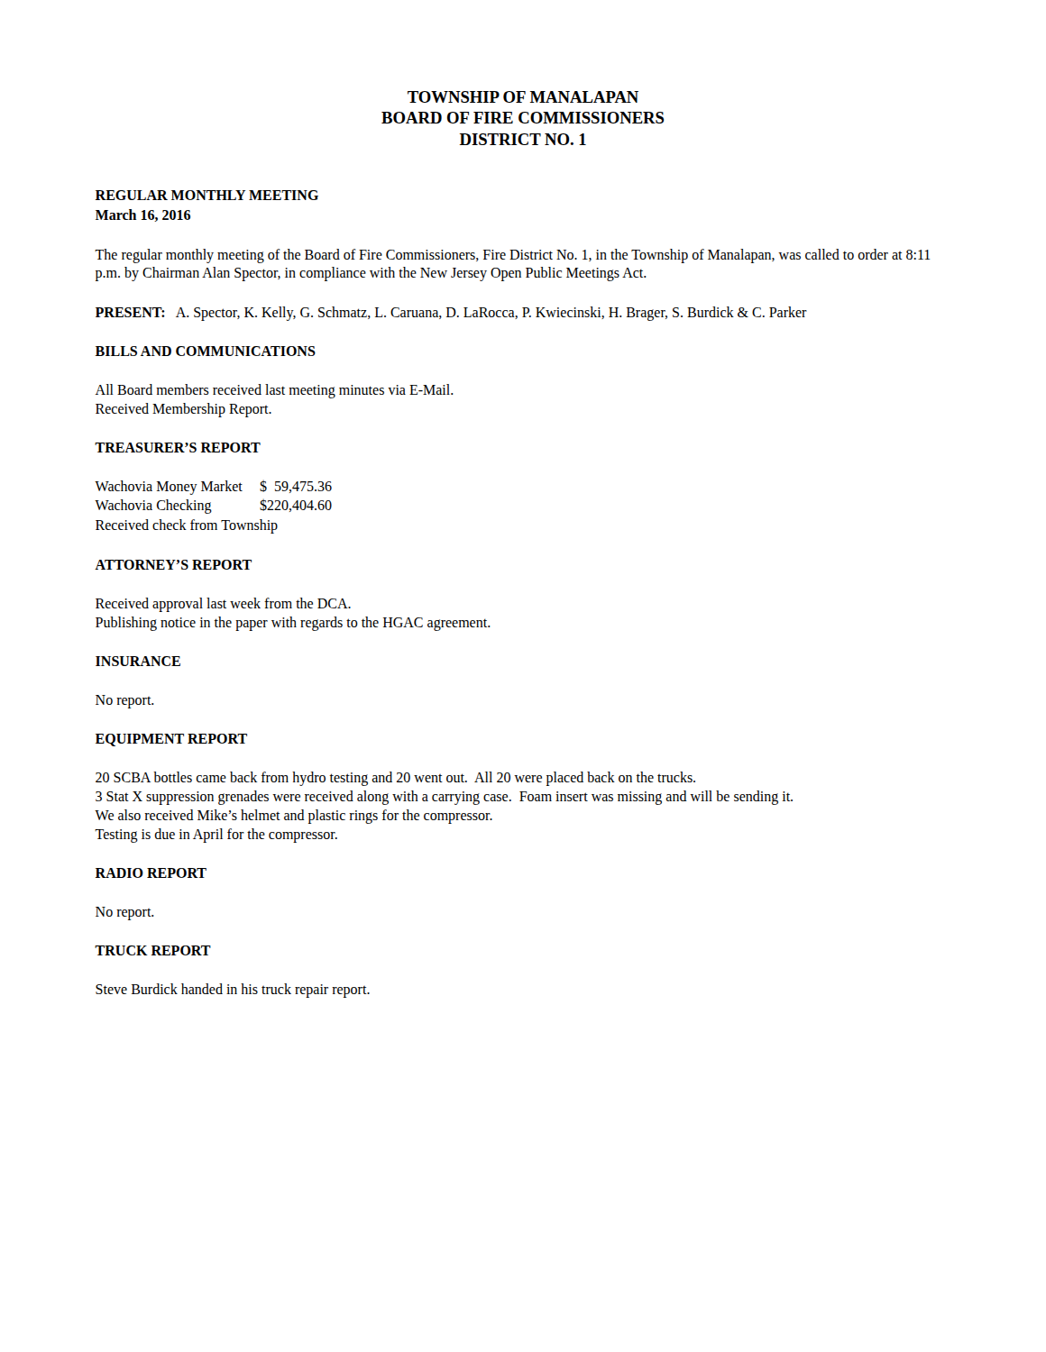TOWNSHIP OF MANALAPAN
BOARD OF FIRE COMMISSIONERS
DISTRICT NO. 1
REGULAR MONTHLY MEETING
March 16, 2016
The regular monthly meeting of the Board of Fire Commissioners, Fire District No. 1, in the Township of Manalapan, was called to order at 8:11 p.m. by Chairman Alan Spector, in compliance with the New Jersey Open Public Meetings Act.
PRESENT: A. Spector, K. Kelly, G. Schmatz, L. Caruana, D. LaRocca, P. Kwiecinski, H. Brager, S. Burdick & C. Parker
BILLS AND COMMUNICATIONS
All Board members received last meeting minutes via E-Mail.
Received Membership Report.
TREASURER’S REPORT
| Wachovia Money Market | $ 59,475.36 |
| Wachovia Checking | $220,404.60 |
Received check from Township
ATTORNEY’S REPORT
Received approval last week from the DCA.
Publishing notice in the paper with regards to the HGAC agreement.
INSURANCE
No report.
EQUIPMENT REPORT
20 SCBA bottles came back from hydro testing and 20 went out. All 20 were placed back on the trucks.
3 Stat X suppression grenades were received along with a carrying case. Foam insert was missing and will be sending it.
We also received Mike’s helmet and plastic rings for the compressor.
Testing is due in April for the compressor.
RADIO REPORT
No report.
TRUCK REPORT
Steve Burdick handed in his truck repair report.